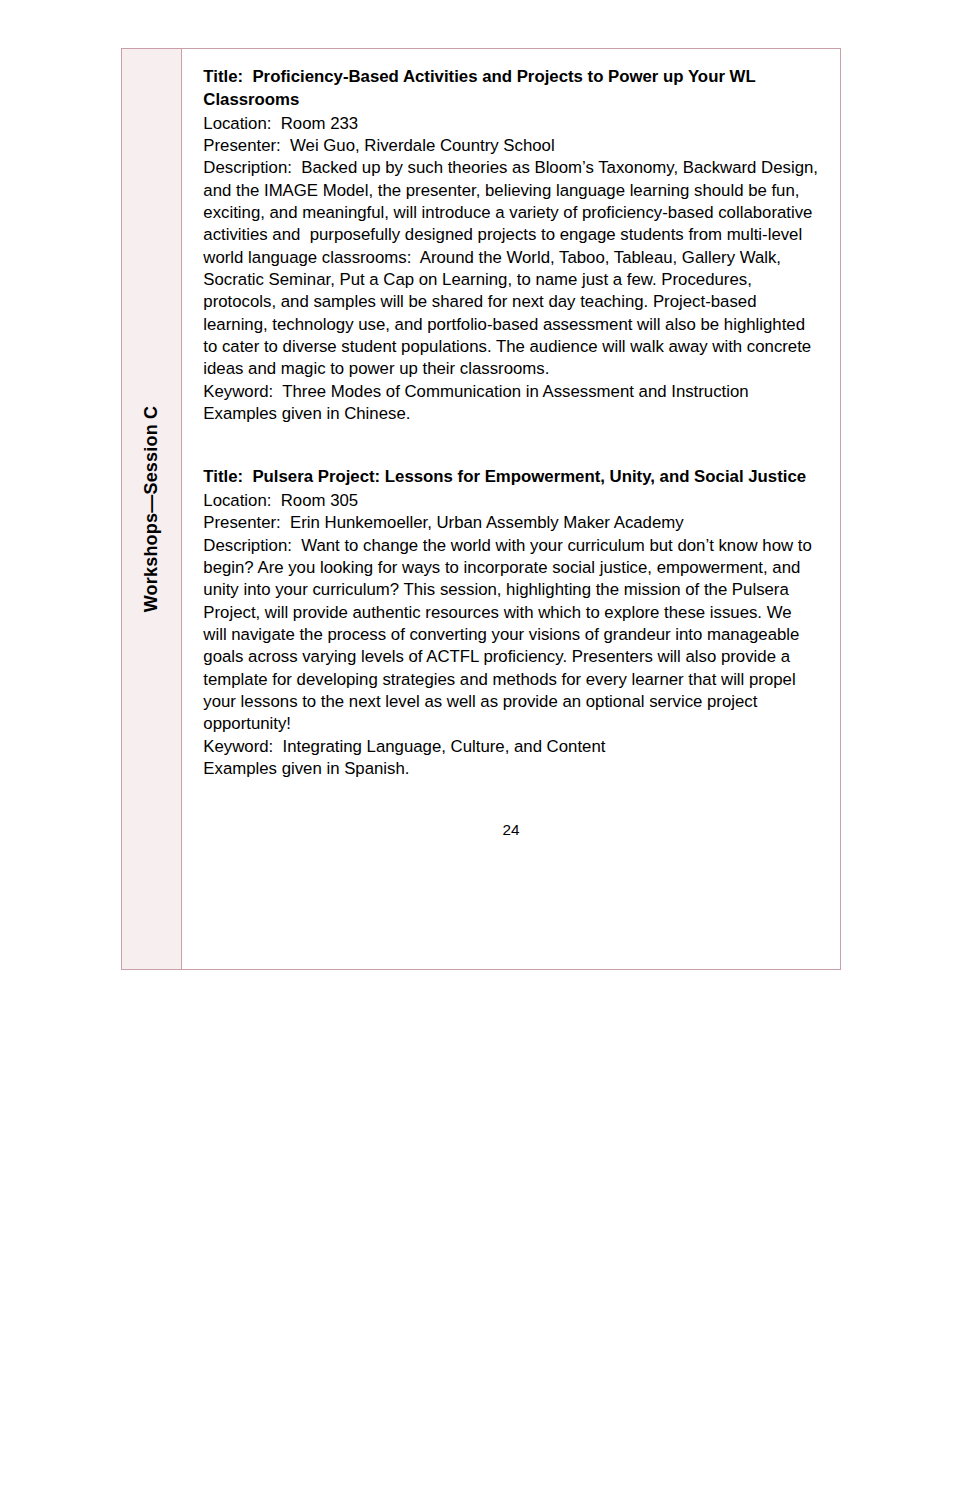Workshops—Session C
Title: Proficiency-Based Activities and Projects to Power up Your WL Classrooms
Location: Room 233
Presenter: Wei Guo, Riverdale Country School
Description: Backed up by such theories as Bloom’s Taxonomy, Backward Design, and the IMAGE Model, the presenter, believing language learning should be fun, exciting, and meaningful, will introduce a variety of proficiency-based collaborative activities and purposefully designed projects to engage students from multi-level world language classrooms: Around the World, Taboo, Tableau, Gallery Walk, Socratic Seminar, Put a Cap on Learning, to name just a few. Procedures, protocols, and samples will be shared for next day teaching. Project-based learning, technology use, and portfolio-based assessment will also be highlighted to cater to diverse student populations. The audience will walk away with concrete ideas and magic to power up their classrooms.
Keyword: Three Modes of Communication in Assessment and Instruction
Examples given in Chinese.
Title: Pulsera Project: Lessons for Empowerment, Unity, and Social Justice
Location: Room 305
Presenter: Erin Hunkemoeller, Urban Assembly Maker Academy
Description: Want to change the world with your curriculum but don’t know how to begin? Are you looking for ways to incorporate social justice, empowerment, and unity into your curriculum? This session, highlighting the mission of the Pulsera Project, will provide authentic resources with which to explore these issues. We will navigate the process of converting your visions of grandeur into manageable goals across varying levels of ACTFL proficiency. Presenters will also provide a template for developing strategies and methods for every learner that will propel your lessons to the next level as well as provide an optional service project opportunity!
Keyword: Integrating Language, Culture, and Content
Examples given in Spanish.
24